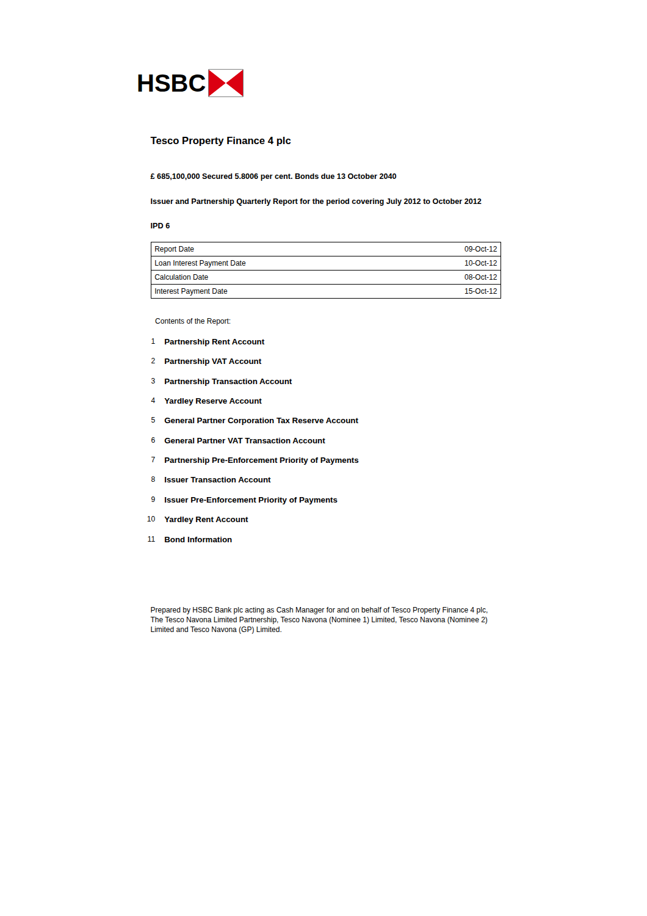HSBC
Tesco Property Finance 4 plc
£ 685,100,000 Secured 5.8006 per cent. Bonds due 13 October 2040
Issuer and Partnership Quarterly Report for the period covering July 2012 to October 2012
IPD 6
| Report Date | 09-Oct-12 |
| Loan Interest Payment Date | 10-Oct-12 |
| Calculation Date | 08-Oct-12 |
| Interest Payment Date | 15-Oct-12 |
Contents of the Report:
Partnership Rent Account
Partnership VAT Account
Partnership Transaction Account
Yardley Reserve Account
General Partner Corporation Tax Reserve Account
General Partner VAT Transaction Account
Partnership Pre-Enforcement Priority of Payments
Issuer Transaction Account
Issuer Pre-Enforcement Priority of Payments
Yardley Rent Account
Bond Information
Prepared by HSBC Bank plc acting as Cash Manager for and on behalf of Tesco Property Finance 4 plc,
The Tesco Navona Limited Partnership, Tesco Navona (Nominee 1) Limited, Tesco Navona (Nominee 2)
Limited and Tesco Navona (GP) Limited.